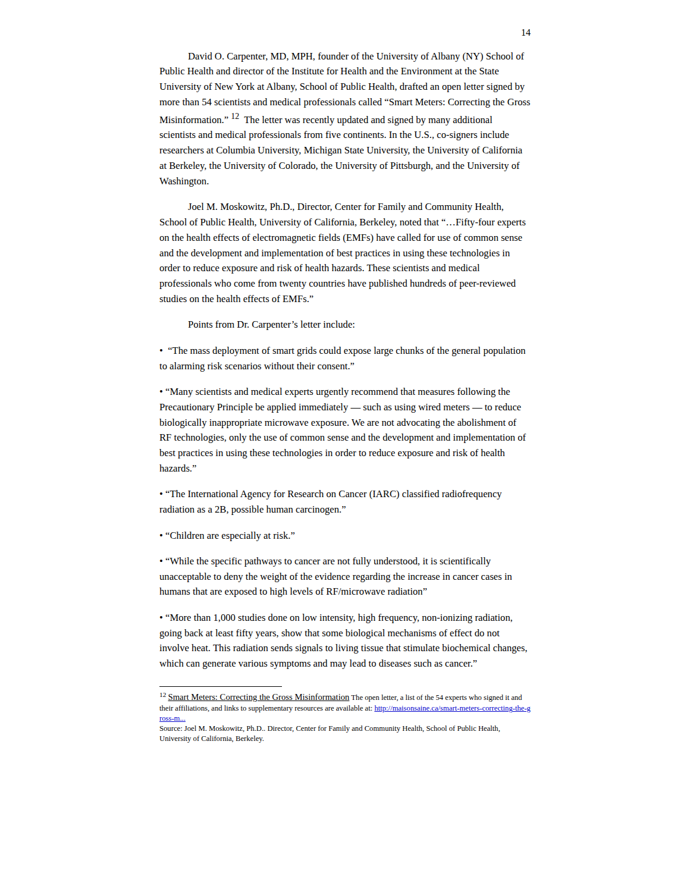14
David O. Carpenter, MD, MPH, founder of the University of Albany (NY) School of Public Health and director of the Institute for Health and the Environment at the State University of New York at Albany, School of Public Health, drafted an open letter signed by more than 54 scientists and medical professionals called “Smart Meters: Correcting the Gross Misinformation.” 12 The letter was recently updated and signed by many additional scientists and medical professionals from five continents. In the U.S., co-signers include researchers at Columbia University, Michigan State University, the University of California at Berkeley, the University of Colorado, the University of Pittsburgh, and the University of Washington.
Joel M. Moskowitz, Ph.D., Director, Center for Family and Community Health, School of Public Health, University of California, Berkeley, noted that “…Fifty-four experts on the health effects of electromagnetic fields (EMFs) have called for use of common sense and the development and implementation of best practices in using these technologies in order to reduce exposure and risk of health hazards. These scientists and medical professionals who come from twenty countries have published hundreds of peer-reviewed studies on the health effects of EMFs.”
Points from Dr. Carpenter’s letter include:
• “The mass deployment of smart grids could expose large chunks of the general population to alarming risk scenarios without their consent.”
• “Many scientists and medical experts urgently recommend that measures following the Precautionary Principle be applied immediately — such as using wired meters — to reduce biologically inappropriate microwave exposure. We are not advocating the abolishment of RF technologies, only the use of common sense and the development and implementation of best practices in using these technologies in order to reduce exposure and risk of health hazards.”
• “The International Agency for Research on Cancer (IARC) classified radiofrequency radiation as a 2B, possible human carcinogen.”
• “Children are especially at risk.”
• “While the specific pathways to cancer are not fully understood, it is scientifically unacceptable to deny the weight of the evidence regarding the increase in cancer cases in humans that are exposed to high levels of RF/microwave radiation”
• “More than 1,000 studies done on low intensity, high frequency, non-ionizing radiation, going back at least fifty years, show that some biological mechanisms of effect do not involve heat. This radiation sends signals to living tissue that stimulate biochemical changes, which can generate various symptoms and may lead to diseases such as cancer.”
12 Smart Meters: Correcting the Gross Misinformation The open letter, a list of the 54 experts who signed it and their affiliations, and links to supplementary resources are available at: http://maisonsaine.ca/smart-meters-correcting-the-gross-m...
Source: Joel M. Moskowitz, Ph.D.. Director, Center for Family and Community Health, School of Public Health, University of California, Berkeley.